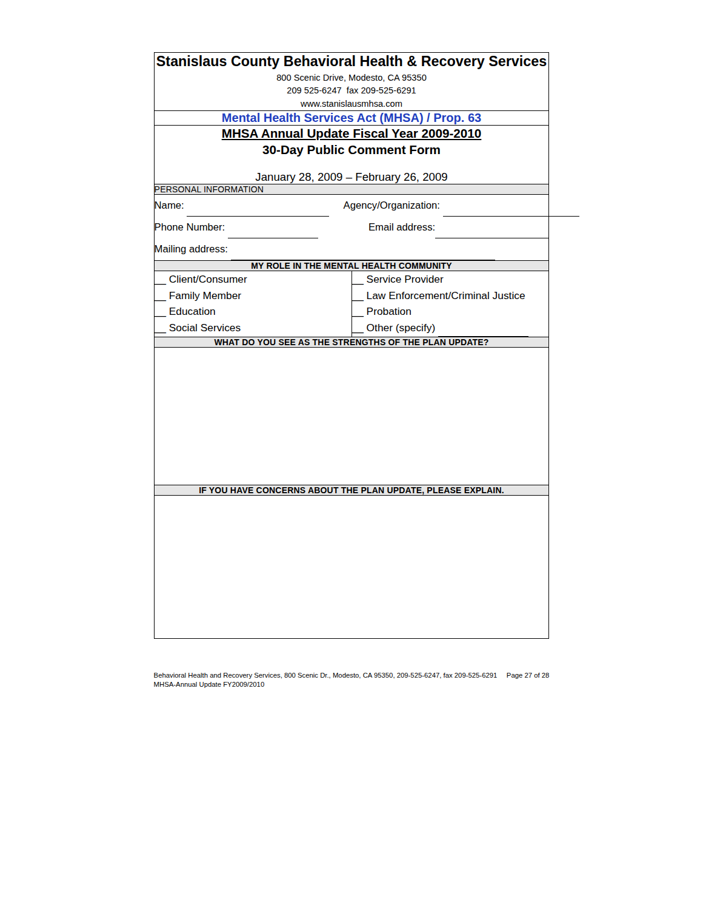| Stanislaus County Behavioral Health & Recovery Services 800 Scenic Drive, Modesto, CA 95350 209 525-6247 fax 209-525-6291 www.stanislausmhsa.com |
| Mental Health Services Act (MHSA) / Prop. 63 |
| MHSA Annual Update Fiscal Year 2009-2010 30-Day Public Comment Form January 28, 2009 – February 26, 2009 |
| PERSONAL INFORMATION |
| Name: Agency/Organization: Phone Number: Email address: Mailing address: |
| MY ROLE IN THE MENTAL HEALTH COMMUNITY |
| __ Client/Consumer __ Family Member __ Education __ Social Services | __ Service Provider __ Law Enforcement/Criminal Justice __ Probation __ Other (specify) |
| WHAT DO YOU SEE AS THE STRENGTHS OF THE PLAN UPDATE? |
| IF YOU HAVE CONCERNS ABOUT THE PLAN UPDATE, PLEASE EXPLAIN. |
Page 27 of 28 Behavioral Health and Recovery Services, 800 Scenic Dr., Modesto, CA 95350, 209-525-6247, fax 209-525-6291 MHSA-Annual Update FY2009/2010